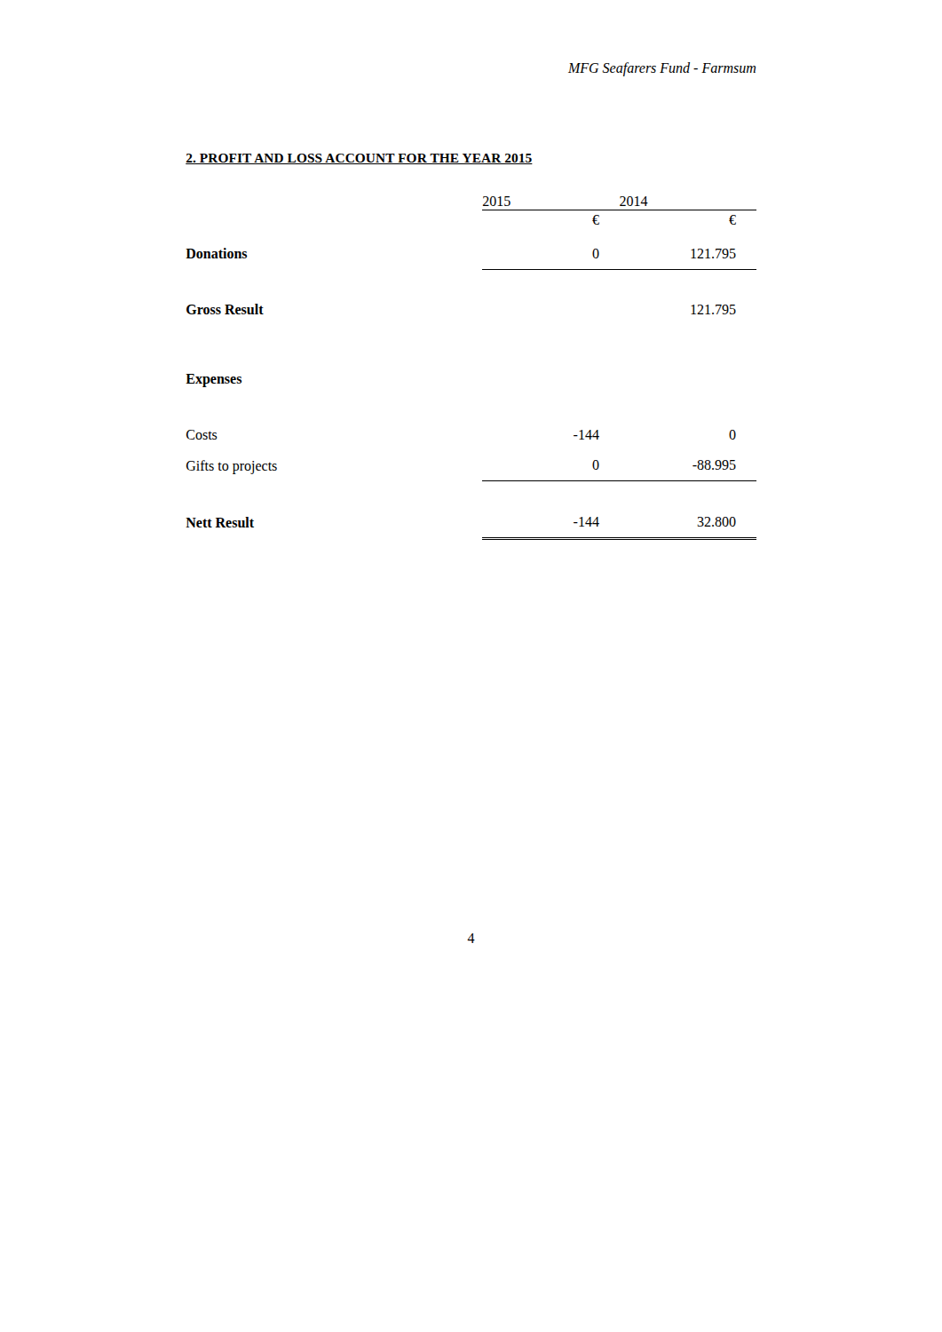MFG Seafarers Fund - Farmsum
2. PROFIT AND LOSS ACCOUNT FOR THE YEAR 2015
| | | 2015 | 2014 |
| | | € | € |
| Donations | | 0 | 121.795 |
| Gross Result | | | 121.795 |
| Expenses | | | |
| Costs | | -144 | 0 |
| Gifts to projects | | 0 | -88.995 |
| Nett Result | | -144 | 32.800 |
4